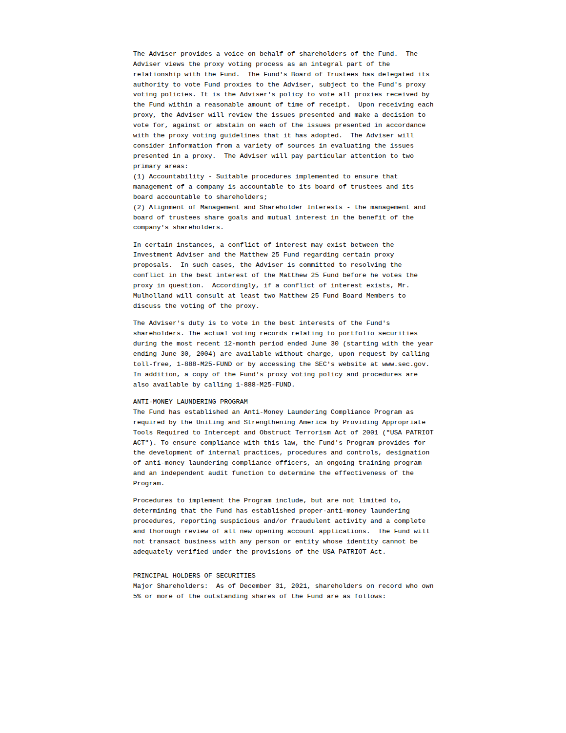The Adviser provides a voice on behalf of shareholders of the Fund. The Adviser views the proxy voting process as an integral part of the relationship with the Fund. The Fund's Board of Trustees has delegated its authority to vote Fund proxies to the Adviser, subject to the Fund's proxy voting policies. It is the Adviser's policy to vote all proxies received by the Fund within a reasonable amount of time of receipt. Upon receiving each proxy, the Adviser will review the issues presented and make a decision to vote for, against or abstain on each of the issues presented in accordance with the proxy voting guidelines that it has adopted. The Adviser will consider information from a variety of sources in evaluating the issues presented in a proxy. The Adviser will pay particular attention to two primary areas: (1) Accountability - Suitable procedures implemented to ensure that management of a company is accountable to its board of trustees and its board accountable to shareholders; (2) Alignment of Management and Shareholder Interests - the management and board of trustees share goals and mutual interest in the benefit of the company's shareholders.
In certain instances, a conflict of interest may exist between the Investment Adviser and the Matthew 25 Fund regarding certain proxy proposals. In such cases, the Adviser is committed to resolving the conflict in the best interest of the Matthew 25 Fund before he votes the proxy in question. Accordingly, if a conflict of interest exists, Mr. Mulholland will consult at least two Matthew 25 Fund Board Members to discuss the voting of the proxy.
The Adviser's duty is to vote in the best interests of the Fund's shareholders. The actual voting records relating to portfolio securities during the most recent 12-month period ended June 30 (starting with the year ending June 30, 2004) are available without charge, upon request by calling toll-free, 1-888-M25-FUND or by accessing the SEC's website at www.sec.gov. In addition, a copy of the Fund's proxy voting policy and procedures are also available by calling 1-888-M25-FUND.
ANTI-MONEY LAUNDERING PROGRAM
The Fund has established an Anti-Money Laundering Compliance Program as required by the Uniting and Strengthening America by Providing Appropriate Tools Required to Intercept and Obstruct Terrorism Act of 2001 ("USA PATRIOT ACT"). To ensure compliance with this law, the Fund's Program provides for the development of internal practices, procedures and controls, designation of anti-money laundering compliance officers, an ongoing training program and an independent audit function to determine the effectiveness of the Program.
Procedures to implement the Program include, but are not limited to, determining that the Fund has established proper-anti-money laundering procedures, reporting suspicious and/or fraudulent activity and a complete and thorough review of all new opening account applications. The Fund will not transact business with any person or entity whose identity cannot be adequately verified under the provisions of the USA PATRIOT Act.
PRINCIPAL HOLDERS OF SECURITIES
Major Shareholders: As of December 31, 2021, shareholders on record who own 5% or more of the outstanding shares of the Fund are as follows: